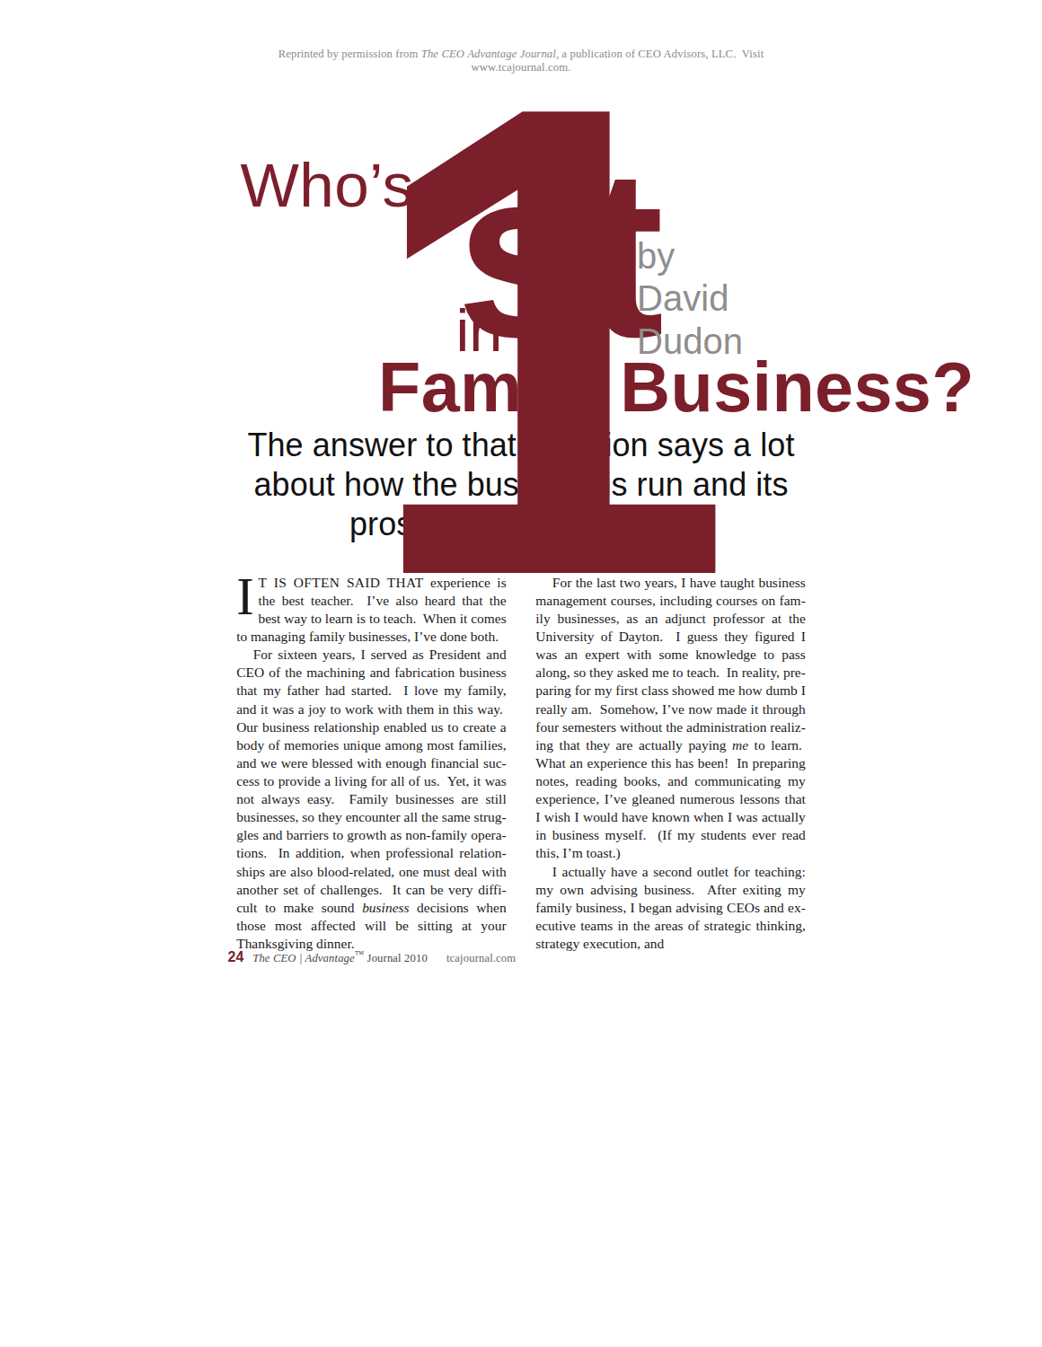Reprinted by permission from The CEO Advantage Journal, a publication of CEO Advisors, LLC. Visit www.tcajournal.com.
1
Who’s
st
in the
by David Dudon
Family Business?
The answer to that question says a lot about how the business is run and its prospects for the future.
IT IS OFTEN SAID THAT experience is the best teacher. I’ve also heard that the best way to learn is to teach. When it comes to managing family businesses, I’ve done both.
For sixteen years, I served as President and CEO of the machining and fabrication business that my father had started. I love my family, and it was a joy to work with them in this way. Our business relationship enabled us to create a body of memories unique among most families, and we were blessed with enough financial success to provide a living for all of us. Yet, it was not always easy. Family businesses are still businesses, so they encounter all the same struggles and barriers to growth as non-family operations. In addition, when professional relationships are also blood-related, one must deal with another set of challenges. It can be very difficult to make sound business decisions when those most affected will be sitting at your Thanksgiving dinner.
For the last two years, I have taught business management courses, including courses on family businesses, as an adjunct professor at the University of Dayton. I guess they figured I was an expert with some knowledge to pass along, so they asked me to teach. In reality, preparing for my first class showed me how dumb I really am. Somehow, I’ve now made it through four semesters without the administration realizing that they are actually paying me to learn. What an experience this has been! In preparing notes, reading books, and communicating my experience, I’ve gleaned numerous lessons that I wish I would have known when I was actually in business myself. (If my students ever read this, I’m toast.)
I actually have a second outlet for teaching: my own advising business. After exiting my family business, I began advising CEOs and executive teams in the areas of strategic thinking, strategy execution, and
24 The CEO | Advantage™ Journal 2010tcajournal.com